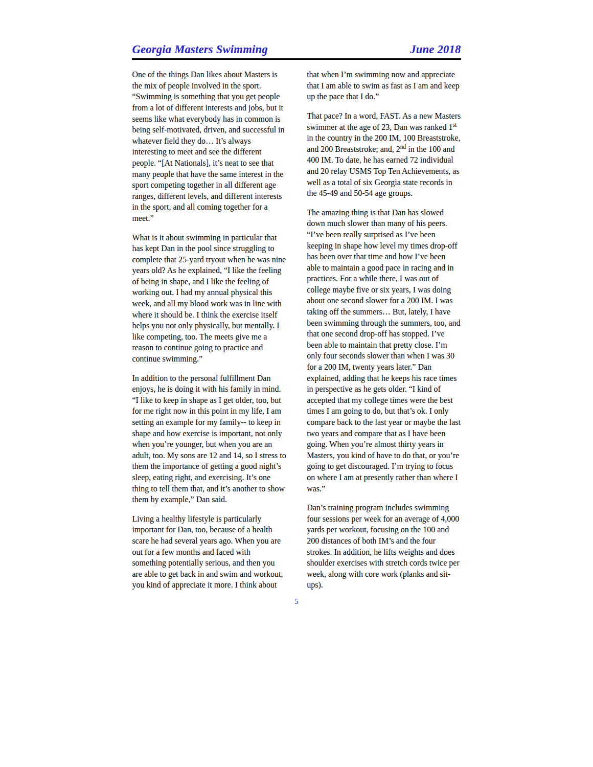Georgia Masters Swimming
June 2018
One of the things Dan likes about Masters is the mix of people involved in the sport. “Swimming is something that you get people from a lot of different interests and jobs, but it seems like what everybody has in common is being self-motivated, driven, and successful in whatever field they do… It’s always interesting to meet and see the different people. “[At Nationals], it’s neat to see that many people that have the same interest in the sport competing together in all different age ranges, different levels, and different interests in the sport, and all coming together for a meet.”
What is it about swimming in particular that has kept Dan in the pool since struggling to complete that 25-yard tryout when he was nine years old? As he explained, “I like the feeling of being in shape, and I like the feeling of working out. I had my annual physical this week, and all my blood work was in line with where it should be. I think the exercise itself helps you not only physically, but mentally. I like competing, too. The meets give me a reason to continue going to practice and continue swimming.”
In addition to the personal fulfillment Dan enjoys, he is doing it with his family in mind. “I like to keep in shape as I get older, too, but for me right now in this point in my life, I am setting an example for my family-- to keep in shape and how exercise is important, not only when you’re younger, but when you are an adult, too. My sons are 12 and 14, so I stress to them the importance of getting a good night’s sleep, eating right, and exercising. It’s one thing to tell them that, and it’s another to show them by example,” Dan said.
Living a healthy lifestyle is particularly important for Dan, too, because of a health scare he had several years ago. When you are out for a few months and faced with something potentially serious, and then you are able to get back in and swim and workout, you kind of appreciate it more. I think about that when I’m swimming now and appreciate that I am able to swim as fast as I am and keep up the pace that I do.”
That pace? In a word, FAST. As a new Masters swimmer at the age of 23, Dan was ranked 1st in the country in the 200 IM, 100 Breaststroke, and 200 Breaststroke; and, 2nd in the 100 and 400 IM. To date, he has earned 72 individual and 20 relay USMS Top Ten Achievements, as well as a total of six Georgia state records in the 45-49 and 50-54 age groups.
The amazing thing is that Dan has slowed down much slower than many of his peers. “I’ve been really surprised as I’ve been keeping in shape how level my times drop-off has been over that time and how I’ve been able to maintain a good pace in racing and in practices. For a while there, I was out of college maybe five or six years, I was doing about one second slower for a 200 IM. I was taking off the summers… But, lately, I have been swimming through the summers, too, and that one second drop-off has stopped. I’ve been able to maintain that pretty close. I’m only four seconds slower than when I was 30 for a 200 IM, twenty years later.” Dan explained, adding that he keeps his race times in perspective as he gets older. “I kind of accepted that my college times were the best times I am going to do, but that’s ok. I only compare back to the last year or maybe the last two years and compare that as I have been going. When you’re almost thirty years in Masters, you kind of have to do that, or you’re going to get discouraged. I’m trying to focus on where I am at presently rather than where I was.”
Dan’s training program includes swimming four sessions per week for an average of 4,000 yards per workout, focusing on the 100 and 200 distances of both IM’s and the four strokes. In addition, he lifts weights and does shoulder exercises with stretch cords twice per week, along with core work (planks and sit-ups).
5